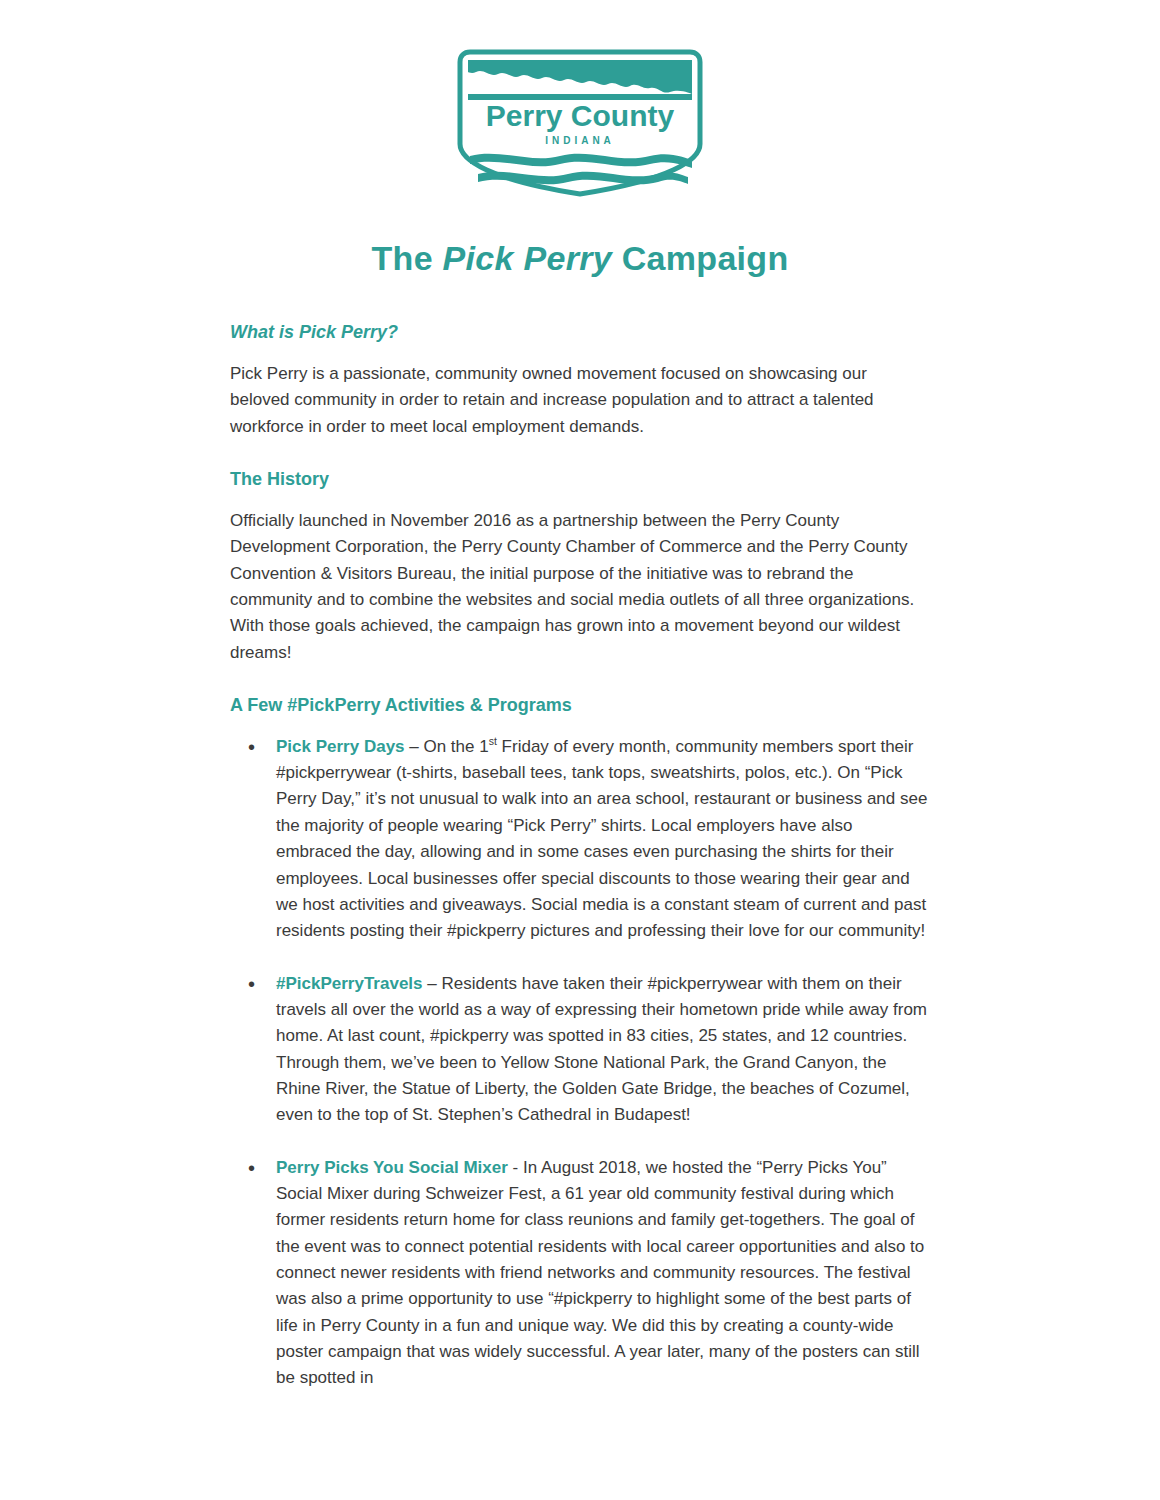Perry County INDIANA
The Pick Perry Campaign
What is Pick Perry?
Pick Perry is a passionate, community owned movement focused on showcasing our beloved community in order to retain and increase population and to attract a talented workforce in order to meet local employment demands.
The History
Officially launched in November 2016 as a partnership between the Perry County Development Corporation, the Perry County Chamber of Commerce and the Perry County Convention & Visitors Bureau, the initial purpose of the initiative was to rebrand the community and to combine the websites and social media outlets of all three organizations. With those goals achieved, the campaign has grown into a movement beyond our wildest dreams!
A Few #PickPerry Activities & Programs
Pick Perry Days – On the 1st Friday of every month, community members sport their #pickperrywear (t-shirts, baseball tees, tank tops, sweatshirts, polos, etc.). On “Pick Perry Day,” it’s not unusual to walk into an area school, restaurant or business and see the majority of people wearing “Pick Perry” shirts. Local employers have also embraced the day, allowing and in some cases even purchasing the shirts for their employees. Local businesses offer special discounts to those wearing their gear and we host activities and giveaways. Social media is a constant steam of current and past residents posting their #pickperry pictures and professing their love for our community!
#PickPerryTravels – Residents have taken their #pickperrywear with them on their travels all over the world as a way of expressing their hometown pride while away from home. At last count, #pickperry was spotted in 83 cities, 25 states, and 12 countries. Through them, we’ve been to Yellow Stone National Park, the Grand Canyon, the Rhine River, the Statue of Liberty, the Golden Gate Bridge, the beaches of Cozumel, even to the top of St. Stephen’s Cathedral in Budapest!
Perry Picks You Social Mixer - In August 2018, we hosted the “Perry Picks You” Social Mixer during Schweizer Fest, a 61 year old community festival during which former residents return home for class reunions and family get-togethers. The goal of the event was to connect potential residents with local career opportunities and also to connect newer residents with friend networks and community resources. The festival was also a prime opportunity to use “#pickperry to highlight some of the best parts of life in Perry County in a fun and unique way. We did this by creating a county-wide poster campaign that was widely successful. A year later, many of the posters can still be spotted in